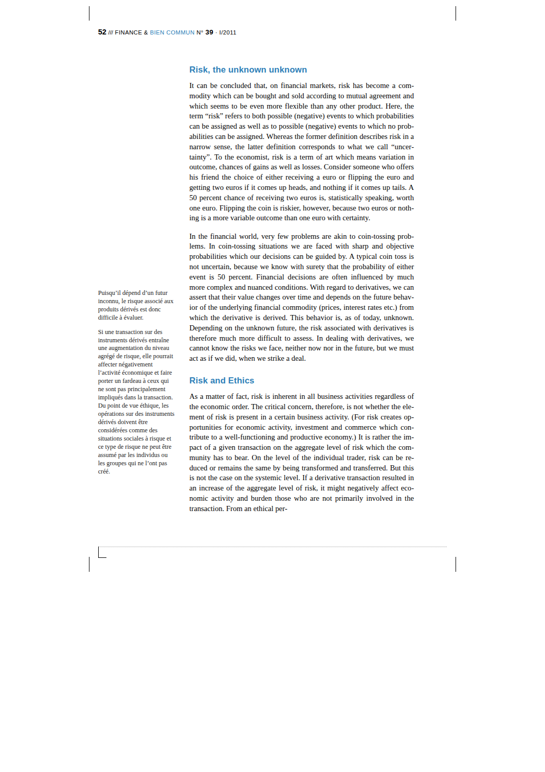52 /// FINANCE & BIEN COMMUN N° 39 · I/2011
Puisqu’il dépend d’un futur inconnu, le risque associé aux produits dérivés est donc difficile à évaluer.
Si une transaction sur des instruments dérivés entraîne une augmentation du niveau agrégé de risque, elle pourrait affecter négativement l’activité économique et faire porter un fardeau à ceux qui ne sont pas principalement impliqués dans la transaction. Du point de vue éthique, les opérations sur des instruments dérivés doivent être considérées comme des situations sociales à risque et ce type de risque ne peut être assumé par les individus ou les groupes qui ne l’ont pas créé.
Risk, the unknown unknown
It can be concluded that, on financial markets, risk has become a commodity which can be bought and sold according to mutual agreement and which seems to be even more flexible than any other product. Here, the term “risk” refers to both possible (negative) events to which probabilities can be assigned as well as to possible (negative) events to which no probabilities can be assigned. Whereas the former definition describes risk in a narrow sense, the latter definition corresponds to what we call “uncertainty”. To the economist, risk is a term of art which means variation in outcome, chances of gains as well as losses. Consider someone who offers his friend the choice of either receiving a euro or flipping the euro and getting two euros if it comes up heads, and nothing if it comes up tails. A 50 percent chance of receiving two euros is, statistically speaking, worth one euro. Flipping the coin is riskier, however, because two euros or nothing is a more variable outcome than one euro with certainty.
In the financial world, very few problems are akin to coin-tossing problems. In coin-tossing situations we are faced with sharp and objective probabilities which our decisions can be guided by. A typical coin toss is not uncertain, because we know with surety that the probability of either event is 50 percent. Financial decisions are often influenced by much more complex and nuanced conditions. With regard to derivatives, we can assert that their value changes over time and depends on the future behavior of the underlying financial commodity (prices, interest rates etc.) from which the derivative is derived. This behavior is, as of today, unknown. Depending on the unknown future, the risk associated with derivatives is therefore much more difficult to assess. In dealing with derivatives, we cannot know the risks we face, neither now nor in the future, but we must act as if we did, when we strike a deal.
Risk and Ethics
As a matter of fact, risk is inherent in all business activities regardless of the economic order. The critical concern, therefore, is not whether the element of risk is present in a certain business activity. (For risk creates opportunities for economic activity, investment and commerce which contribute to a well-functioning and productive economy.) It is rather the impact of a given transaction on the aggregate level of risk which the community has to bear. On the level of the individual trader, risk can be reduced or remains the same by being transformed and transferred. But this is not the case on the systemic level. If a derivative transaction resulted in an increase of the aggregate level of risk, it might negatively affect economic activity and burden those who are not primarily involved in the transaction. From an ethical per-